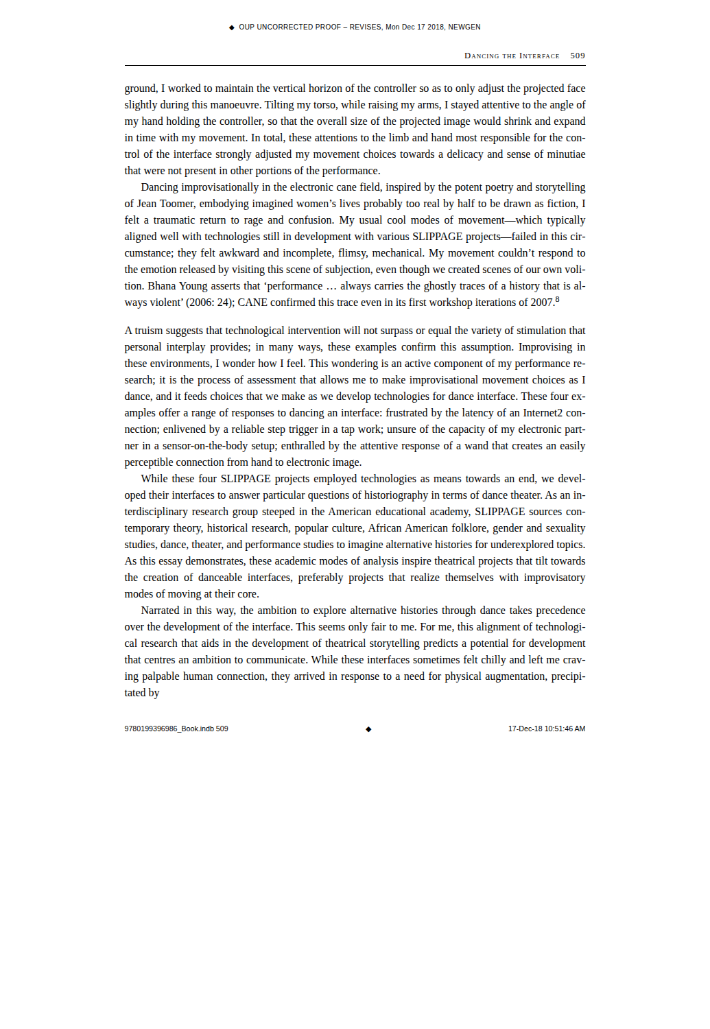◆OUP UNCORRECTED PROOF – REVISES, Mon Dec 17 2018, NEWGEN
Dancing the Interface 509
ground, I worked to maintain the vertical horizon of the controller so as to only adjust the projected face slightly during this manoeuvre. Tilting my torso, while raising my arms, I stayed attentive to the angle of my hand holding the controller, so that the overall size of the projected image would shrink and expand in time with my movement. In total, these attentions to the limb and hand most responsible for the control of the interface strongly adjusted my movement choices towards a delicacy and sense of minutiae that were not present in other portions of the performance.
Dancing improvisationally in the electronic cane field, inspired by the potent poetry and storytelling of Jean Toomer, embodying imagined women’s lives probably too real by half to be drawn as fiction, I felt a traumatic return to rage and confusion. My usual cool modes of movement—which typically aligned well with technologies still in development with various SLIPPAGE projects—failed in this circumstance; they felt awkward and incomplete, flimsy, mechanical. My movement couldn’t respond to the emotion released by visiting this scene of subjection, even though we created scenes of our own volition. Bhana Young asserts that ‘performance … always carries the ghostly traces of a history that is always violent’ (2006: 24); CANE confirmed this trace even in its first workshop iterations of 2007.8
A truism suggests that technological intervention will not surpass or equal the variety of stimulation that personal interplay provides; in many ways, these examples confirm this assumption. Improvising in these environments, I wonder how I feel. This wondering is an active component of my performance research; it is the process of assessment that allows me to make improvisational movement choices as I dance, and it feeds choices that we make as we develop technologies for dance interface. These four examples offer a range of responses to dancing an interface: frustrated by the latency of an Internet2 connection; enlivened by a reliable step trigger in a tap work; unsure of the capacity of my electronic partner in a sensor-on-the-body setup; enthralled by the attentive response of a wand that creates an easily perceptible connection from hand to electronic image.
While these four SLIPPAGE projects employed technologies as means towards an end, we developed their interfaces to answer particular questions of historiography in terms of dance theater. As an interdisciplinary research group steeped in the American educational academy, SLIPPAGE sources contemporary theory, historical research, popular culture, African American folklore, gender and sexuality studies, dance, theater, and performance studies to imagine alternative histories for underexplored topics. As this essay demonstrates, these academic modes of analysis inspire theatrical projects that tilt towards the creation of danceable interfaces, preferably projects that realize themselves with improvisatory modes of moving at their core.
Narrated in this way, the ambition to explore alternative histories through dance takes precedence over the development of the interface. This seems only fair to me. For me, this alignment of technological research that aids in the development of theatrical storytelling predicts a potential for development that centres an ambition to communicate. While these interfaces sometimes felt chilly and left me craving palpable human connection, they arrived in response to a need for physical augmentation, precipitated by
9780199396986_Book.indb 509 ◆ 17-Dec-18 10:51:46 AM